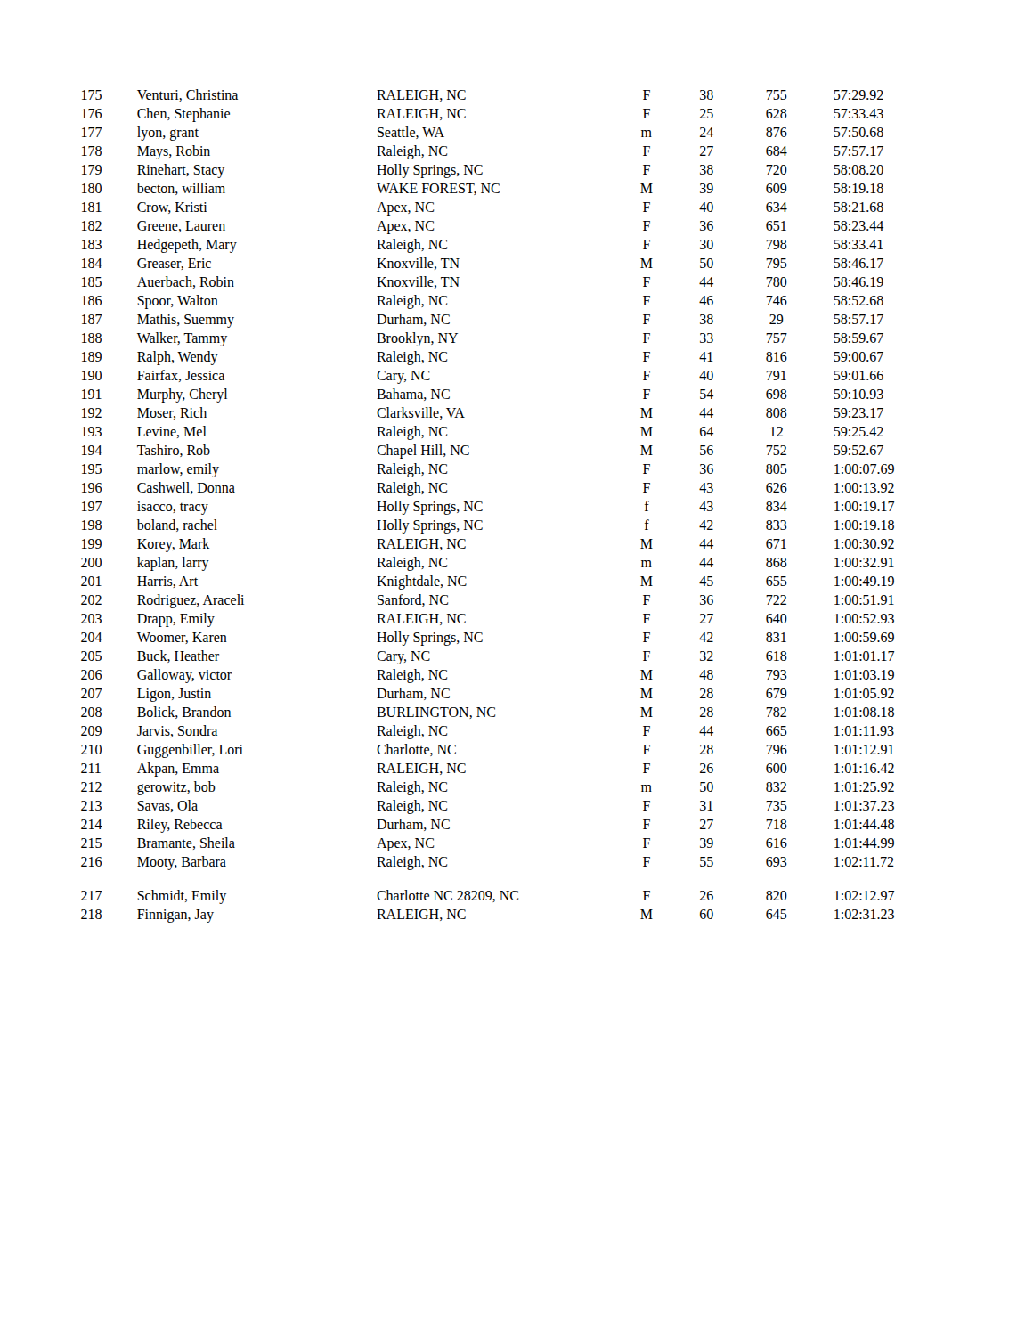| 175 | Venturi, Christina | RALEIGH, NC | F | 38 | 755 | 57:29.92 |
| 176 | Chen, Stephanie | RALEIGH, NC | F | 25 | 628 | 57:33.43 |
| 177 | lyon, grant | Seattle, WA | m | 24 | 876 | 57:50.68 |
| 178 | Mays, Robin | Raleigh, NC | F | 27 | 684 | 57:57.17 |
| 179 | Rinehart, Stacy | Holly Springs, NC | F | 38 | 720 | 58:08.20 |
| 180 | becton, william | WAKE FOREST, NC | M | 39 | 609 | 58:19.18 |
| 181 | Crow, Kristi | Apex, NC | F | 40 | 634 | 58:21.68 |
| 182 | Greene, Lauren | Apex, NC | F | 36 | 651 | 58:23.44 |
| 183 | Hedgepeth, Mary | Raleigh, NC | F | 30 | 798 | 58:33.41 |
| 184 | Greaser, Eric | Knoxville, TN | M | 50 | 795 | 58:46.17 |
| 185 | Auerbach, Robin | Knoxville, TN | F | 44 | 780 | 58:46.19 |
| 186 | Spoor, Walton | Raleigh, NC | F | 46 | 746 | 58:52.68 |
| 187 | Mathis, Suemmy | Durham, NC | F | 38 | 29 | 58:57.17 |
| 188 | Walker, Tammy | Brooklyn, NY | F | 33 | 757 | 58:59.67 |
| 189 | Ralph, Wendy | Raleigh, NC | F | 41 | 816 | 59:00.67 |
| 190 | Fairfax, Jessica | Cary, NC | F | 40 | 791 | 59:01.66 |
| 191 | Murphy, Cheryl | Bahama, NC | F | 54 | 698 | 59:10.93 |
| 192 | Moser, Rich | Clarksville, VA | M | 44 | 808 | 59:23.17 |
| 193 | Levine, Mel | Raleigh, NC | M | 64 | 12 | 59:25.42 |
| 194 | Tashiro, Rob | Chapel Hill, NC | M | 56 | 752 | 59:52.67 |
| 195 | marlow, emily | Raleigh, NC | F | 36 | 805 | 1:00:07.69 |
| 196 | Cashwell, Donna | Raleigh, NC | F | 43 | 626 | 1:00:13.92 |
| 197 | isacco, tracy | Holly Springs, NC | f | 43 | 834 | 1:00:19.17 |
| 198 | boland, rachel | Holly Springs, NC | f | 42 | 833 | 1:00:19.18 |
| 199 | Korey, Mark | RALEIGH, NC | M | 44 | 671 | 1:00:30.92 |
| 200 | kaplan, larry | Raleigh, NC | m | 44 | 868 | 1:00:32.91 |
| 201 | Harris, Art | Knightdale, NC | M | 45 | 655 | 1:00:49.19 |
| 202 | Rodriguez, Araceli | Sanford, NC | F | 36 | 722 | 1:00:51.91 |
| 203 | Drapp, Emily | RALEIGH, NC | F | 27 | 640 | 1:00:52.93 |
| 204 | Woomer, Karen | Holly Springs, NC | F | 42 | 831 | 1:00:59.69 |
| 205 | Buck, Heather | Cary, NC | F | 32 | 618 | 1:01:01.17 |
| 206 | Galloway, victor | Raleigh, NC | M | 48 | 793 | 1:01:03.19 |
| 207 | Ligon, Justin | Durham, NC | M | 28 | 679 | 1:01:05.92 |
| 208 | Bolick, Brandon | BURLINGTON, NC | M | 28 | 782 | 1:01:08.18 |
| 209 | Jarvis, Sondra | Raleigh, NC | F | 44 | 665 | 1:01:11.93 |
| 210 | Guggenbiller, Lori | Charlotte, NC | F | 28 | 796 | 1:01:12.91 |
| 211 | Akpan, Emma | RALEIGH, NC | F | 26 | 600 | 1:01:16.42 |
| 212 | gerowitz, bob | Raleigh, NC | m | 50 | 832 | 1:01:25.92 |
| 213 | Savas, Ola | Raleigh, NC | F | 31 | 735 | 1:01:37.23 |
| 214 | Riley, Rebecca | Durham, NC | F | 27 | 718 | 1:01:44.48 |
| 215 | Bramante, Sheila | Apex, NC | F | 39 | 616 | 1:01:44.99 |
| 216 | Mooty, Barbara | Raleigh, NC | F | 55 | 693 | 1:02:11.72 |
| 217 | Schmidt, Emily | Charlotte NC 28209, NC | F | 26 | 820 | 1:02:12.97 |
| 218 | Finnigan, Jay | RALEIGH, NC | M | 60 | 645 | 1:02:31.23 |